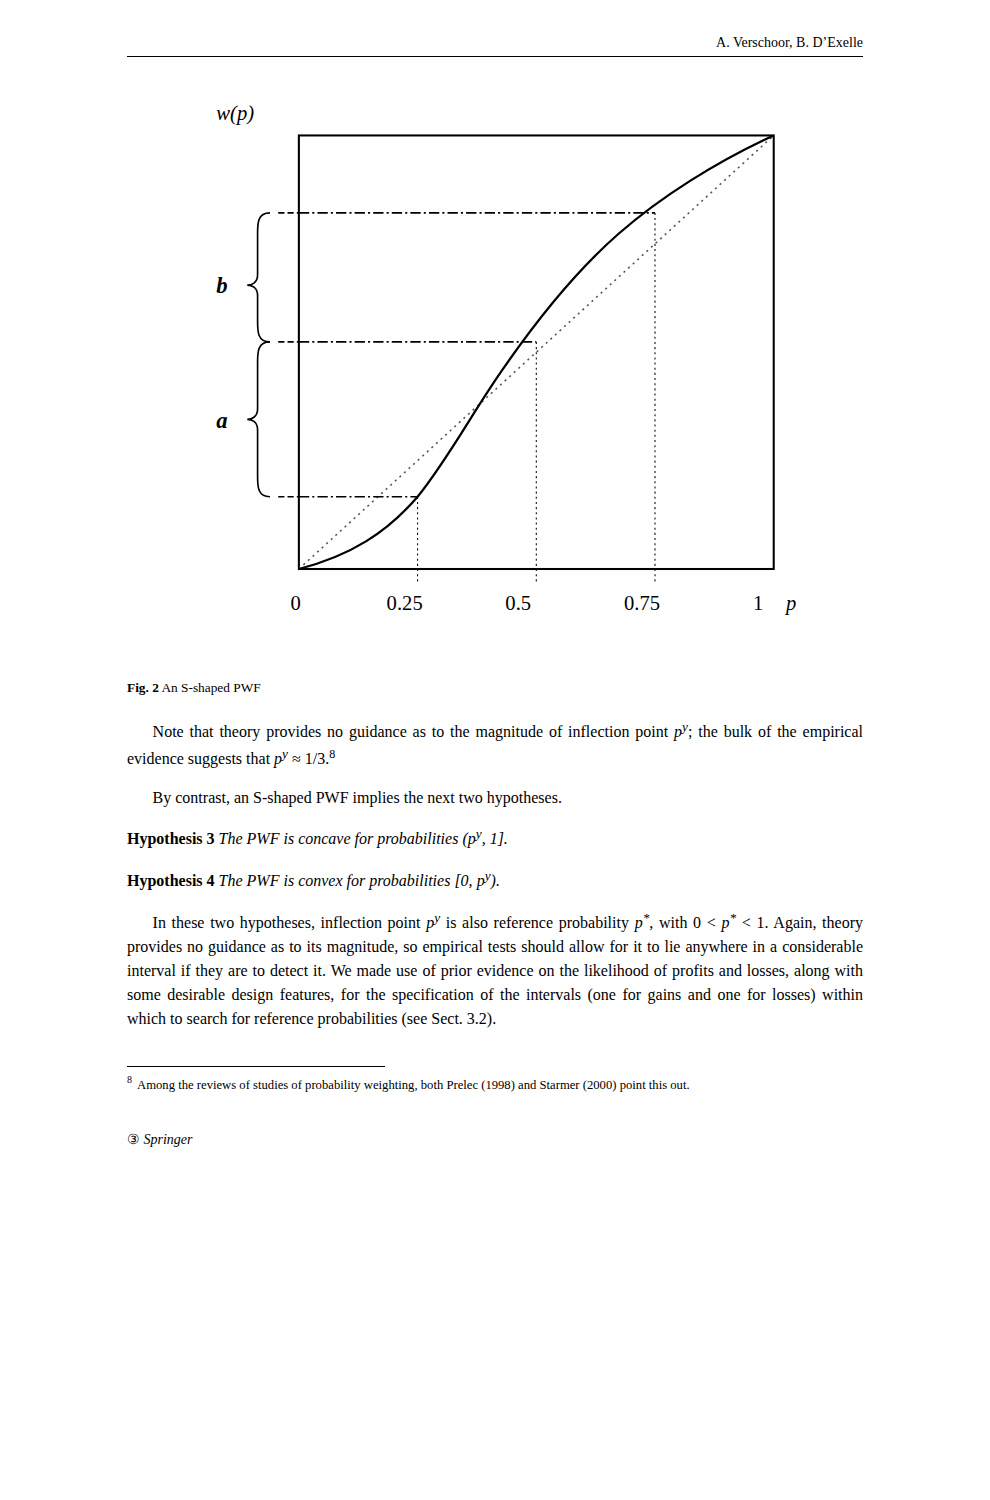A. Verschoor, B. D’Exelle
w(p) a b 0 0.25 0.5 0.75 1 p
Fig. 2 An S-shaped PWF
Note that theory provides no guidance as to the magnitude of inflection point py; the bulk of the empirical evidence suggests that py ≈ 1/3.8
By contrast, an S-shaped PWF implies the next two hypotheses.
Hypothesis 3 The PWF is concave for probabilities (py, 1].
Hypothesis 4 The PWF is convex for probabilities [0, py).
In these two hypotheses, inflection point py is also reference probability p*, with 0 < p* < 1. Again, theory provides no guidance as to its magnitude, so empirical tests should allow for it to lie anywhere in a considerable interval if they are to detect it. We made use of prior evidence on the likelihood of profits and losses, along with some desirable design features, for the specification of the intervals (one for gains and one for losses) within which to search for reference probabilities (see Sect. 3.2).
8 Among the reviews of studies of probability weighting, both Prelec (1998) and Starmer (2000) point this out.
③ Springer